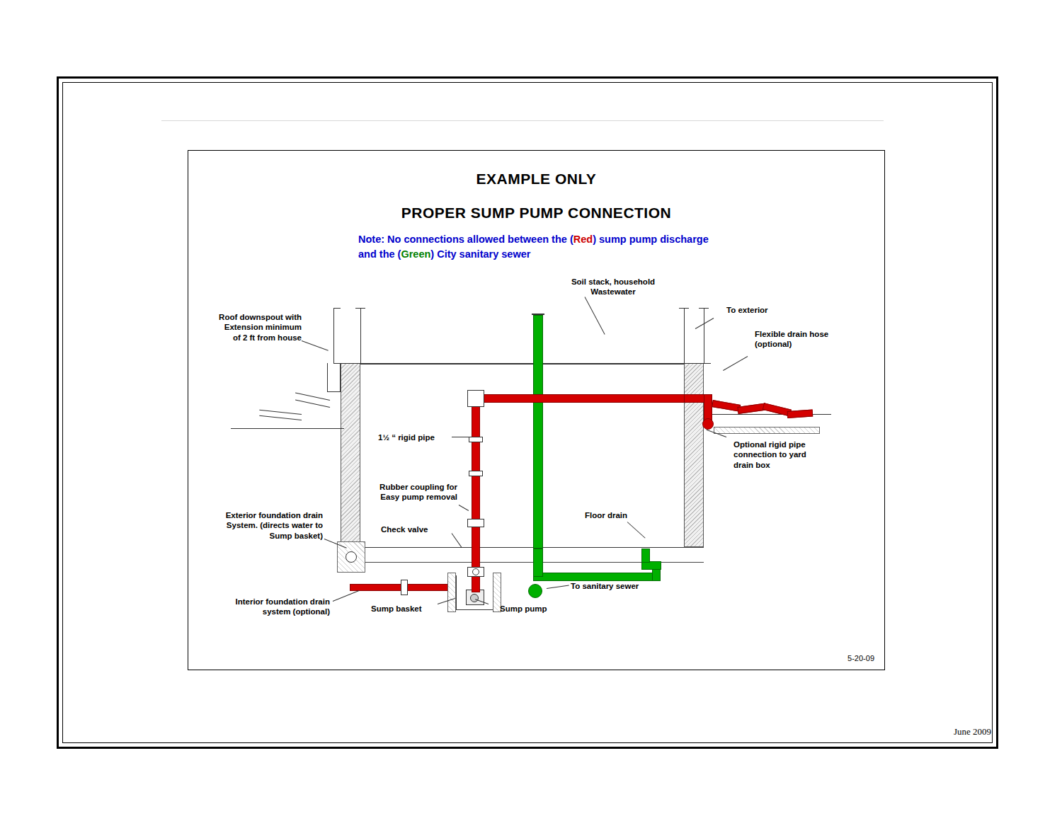EXAMPLE ONLY
PROPER SUMP PUMP CONNECTION
Note: No connections allowed between the (Red) sump pump discharge and the (Green) City sanitary sewer
Soil stack, household
Wastewater
To exterior
Flexible drain hose
(optional)
Optional rigid pipe
connection to yard
drain box
Roof downspout with
Extension minimum
of 2 ft from house
1½ “ rigid pipe
Rubber coupling for
Easy pump removal
Check valve
Exterior foundation drain
System. (directs water to
Sump basket)
Interior foundation drain
system (optional)
Sump basket
Sump pump
To sanitary sewer
Floor drain
5-20-09
June 2009